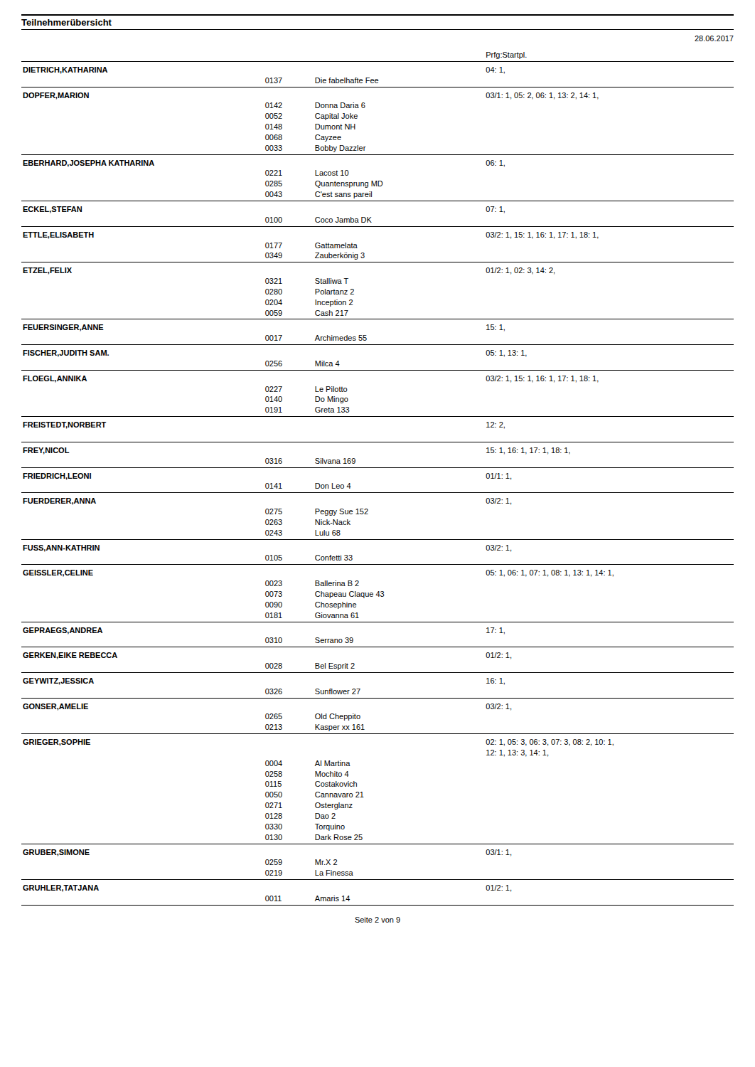Teilnehmerübersicht
28.06.2017
| | | | Prfg:Startpl. |
| DIETRICH,KATHARINA | | | 04: 1, |
| | 0137 | Die fabelhafte Fee | |
| DOPFER,MARION | | | 03/1: 1, 05: 2, 06: 1, 13: 2, 14: 1, |
| | 0142 | Donna Daria 6 | |
| | 0052 | Capital Joke | |
| | 0148 | Dumont NH | |
| | 0068 | Cayzee | |
| | 0033 | Bobby Dazzler | |
| EBERHARD,JOSEPHA KATHARINA | | | 06: 1, |
| | 0221 | Lacost 10 | |
| | 0285 | Quantensprung MD | |
| | 0043 | C'est sans pareil | |
| ECKEL,STEFAN | | | 07: 1, |
| | 0100 | Coco Jamba DK | |
| ETTLE,ELISABETH | | | 03/2: 1, 15: 1, 16: 1, 17: 1, 18: 1, |
| | 0177 | Gattamelata | |
| | 0349 | Zauberkönig 3 | |
| ETZEL,FELIX | | | 01/2: 1, 02: 3, 14: 2, |
| | 0321 | Stalliwa T | |
| | 0280 | Polartanz 2 | |
| | 0204 | Inception 2 | |
| | 0059 | Cash 217 | |
| FEUERSINGER,ANNE | | | 15: 1, |
| | 0017 | Archimedes 55 | |
| FISCHER,JUDITH SAM. | | | 05: 1, 13: 1, |
| | 0256 | Milca 4 | |
| FLOEGL,ANNIKA | | | 03/2: 1, 15: 1, 16: 1, 17: 1, 18: 1, |
| | 0227 | Le Pilotto | |
| | 0140 | Do Mingo | |
| | 0191 | Greta 133 | |
| FREISTEDT,NORBERT | | | 12: 2, |
| FREY,NICOL | | | 15: 1, 16: 1, 17: 1, 18: 1, |
| | 0316 | Silvana 169 | |
| FRIEDRICH,LEONI | | | 01/1: 1, |
| | 0141 | Don Leo 4 | |
| FUERDERER,ANNA | | | 03/2: 1, |
| | 0275 | Peggy Sue 152 | |
| | 0263 | Nick-Nack | |
| | 0243 | Lulu 68 | |
| FUSS,ANN-KATHRIN | | | 03/2: 1, |
| | 0105 | Confetti 33 | |
| GEISSLER,CELINE | | | 05: 1, 06: 1, 07: 1, 08: 1, 13: 1, 14: 1, |
| | 0023 | Ballerina B 2 | |
| | 0073 | Chapeau Claque 43 | |
| | 0090 | Chosephine | |
| | 0181 | Giovanna 61 | |
| GEPRAEGS,ANDREA | | | 17: 1, |
| | 0310 | Serrano 39 | |
| GERKEN,EIKE REBECCA | | | 01/2: 1, |
| | 0028 | Bel Esprit 2 | |
| GEYWITZ,JESSICA | | | 16: 1, |
| | 0326 | Sunflower 27 | |
| GONSER,AMELIE | | | 03/2: 1, |
| | 0265 | Old Cheppito | |
| | 0213 | Kasper xx 161 | |
| GRIEGER,SOPHIE | | | 02: 1, 05: 3, 06: 3, 07: 3, 08: 2, 10: 1, 12: 1, 13: 3, 14: 1, |
| | 0004 | Al Martina | |
| | 0258 | Mochito 4 | |
| | 0115 | Costakovich | |
| | 0050 | Cannavaro 21 | |
| | 0271 | Osterglanz | |
| | 0128 | Dao 2 | |
| | 0330 | Torquino | |
| | 0130 | Dark Rose 25 | |
| GRUBER,SIMONE | | | 03/1: 1, |
| | 0259 | Mr.X 2 | |
| | 0219 | La Finessa | |
| GRUHLER,TATJANA | | | 01/2: 1, |
| | 0011 | Amaris 14 | |
Seite 2 von 9